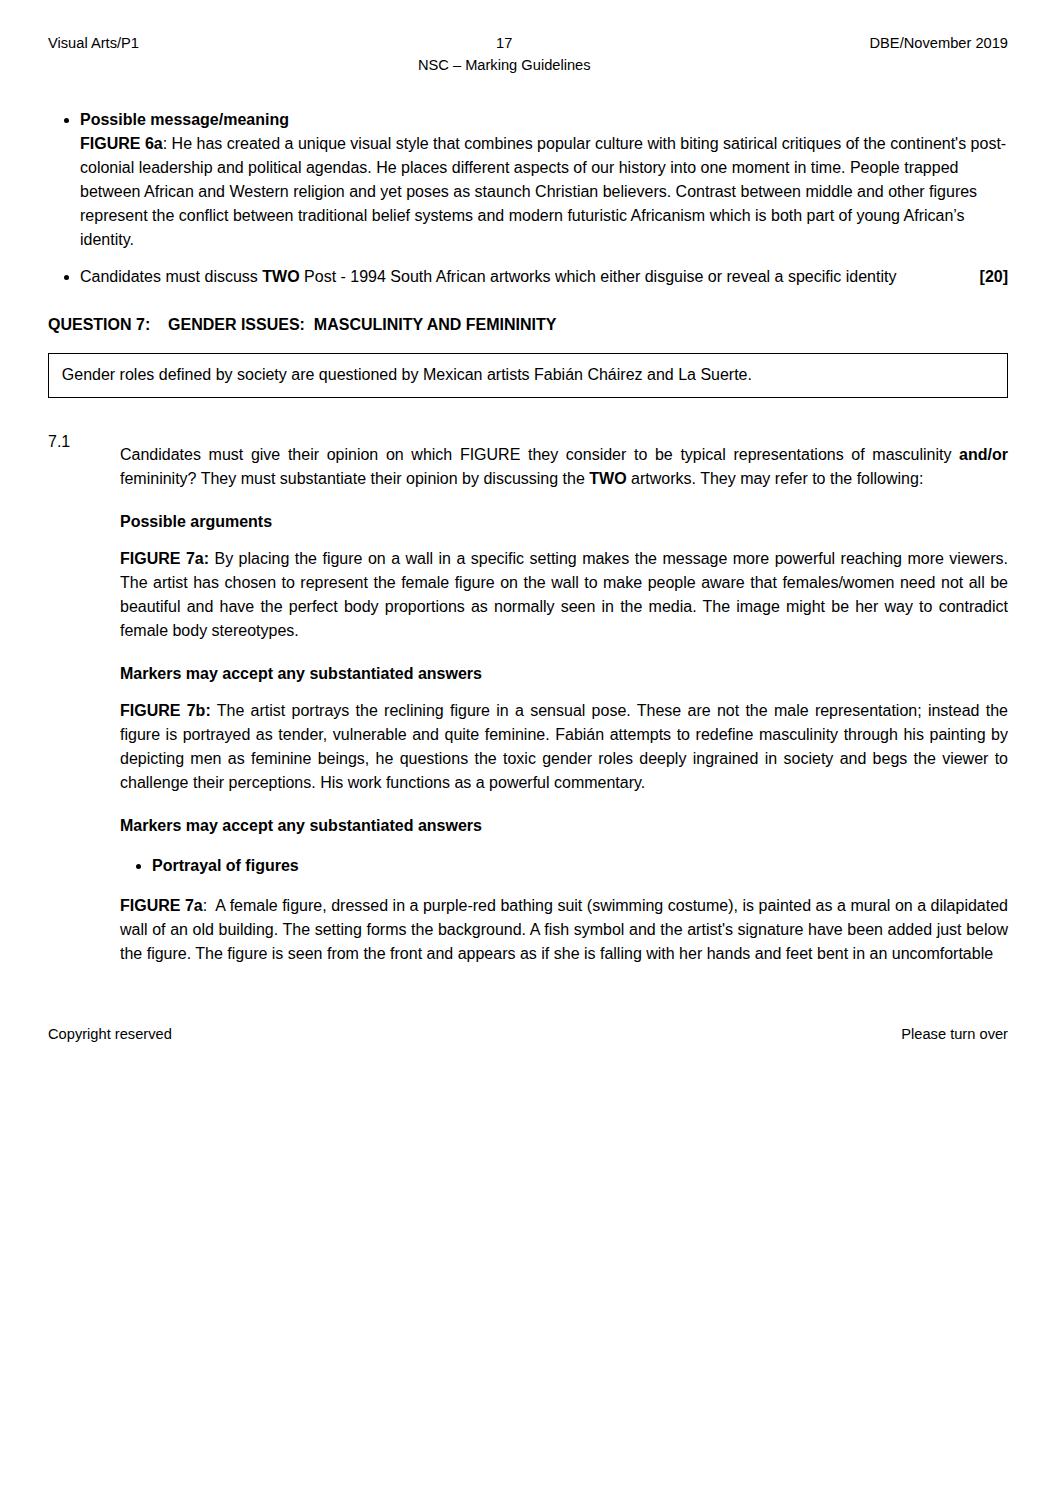Visual Arts/P1
17 NSC – Marking Guidelines
DBE/November 2019
Possible message/meaning
FIGURE 6a: He has created a unique visual style that combines popular culture with biting satirical critiques of the continent's post-colonial leadership and political agendas. He places different aspects of our history into one moment in time. People trapped between African and Western religion and yet poses as staunch Christian believers. Contrast between middle and other figures represent the conflict between traditional belief systems and modern futuristic Africanism which is both part of young African’s identity.
Candidates must discuss TWO Post - 1994 South African artworks which either disguise or reveal a specific identity [20]
QUESTION 7: GENDER ISSUES: MASCULINITY AND FEMININITY
Gender roles defined by society are questioned by Mexican artists Fabián Cháirez and La Suerte.
7.1
Candidates must give their opinion on which FIGURE they consider to be typical representations of masculinity and/or femininity? They must substantiate their opinion by discussing the TWO artworks. They may refer to the following:
Possible arguments
FIGURE 7a: By placing the figure on a wall in a specific setting makes the message more powerful reaching more viewers. The artist has chosen to represent the female figure on the wall to make people aware that females/women need not all be beautiful and have the perfect body proportions as normally seen in the media. The image might be her way to contradict female body stereotypes.
Markers may accept any substantiated answers
FIGURE 7b: The artist portrays the reclining figure in a sensual pose. These are not the male representation; instead the figure is portrayed as tender, vulnerable and quite feminine. Fabián attempts to redefine masculinity through his painting by depicting men as feminine beings, he questions the toxic gender roles deeply ingrained in society and begs the viewer to challenge their perceptions. His work functions as a powerful commentary.
Markers may accept any substantiated answers
Portrayal of figures
FIGURE 7a: A female figure, dressed in a purple-red bathing suit (swimming costume), is painted as a mural on a dilapidated wall of an old building. The setting forms the background. A fish symbol and the artist's signature have been added just below the figure. The figure is seen from the front and appears as if she is falling with her hands and feet bent in an uncomfortable
Copyright reserved
Please turn over